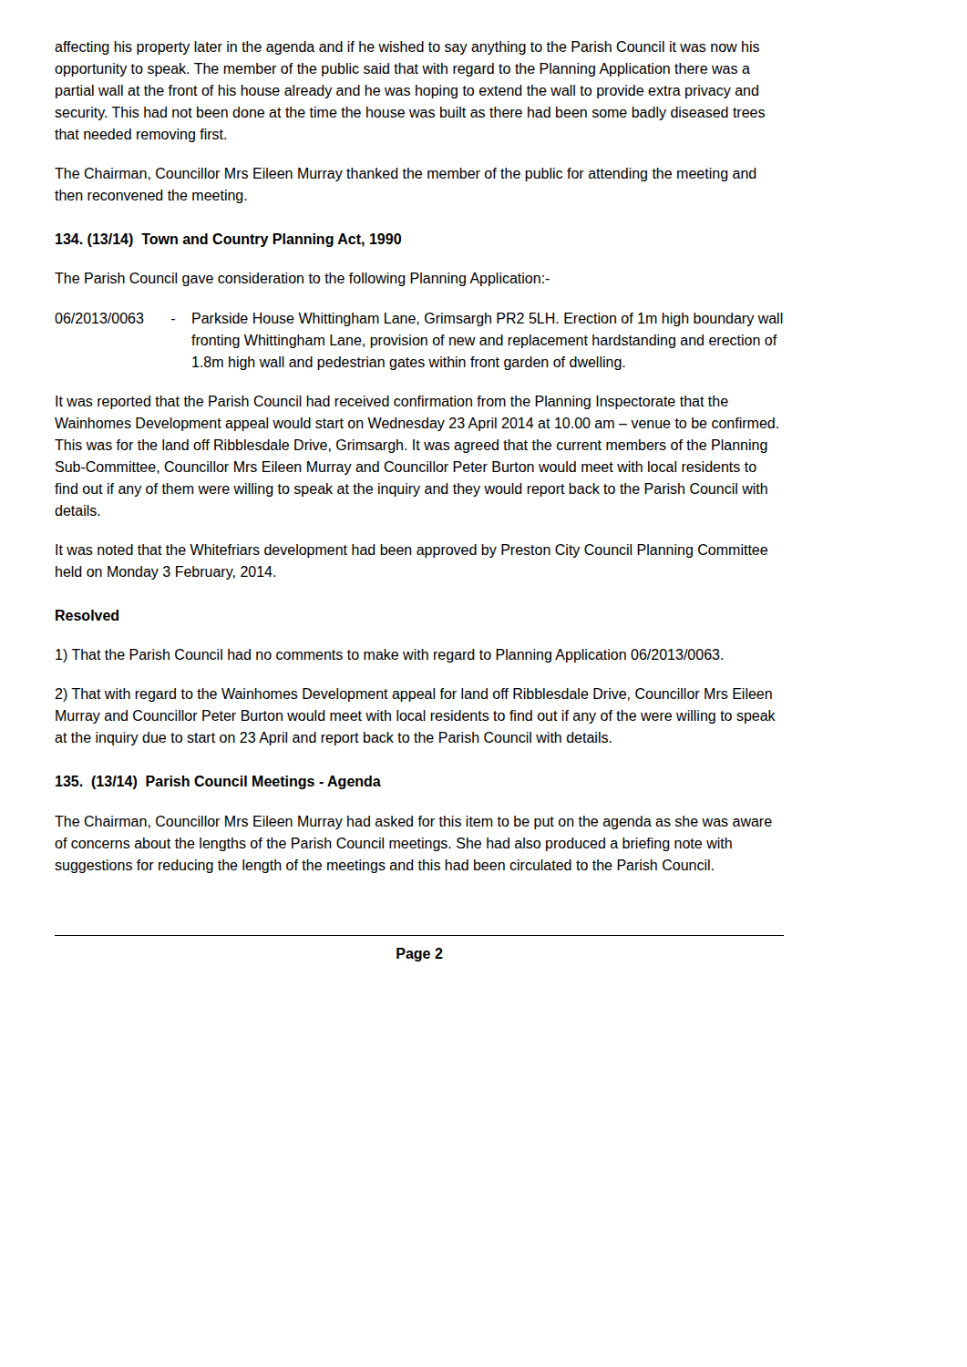affecting his property later in the agenda and if he wished to say anything to the Parish Council it was now his opportunity to speak. The member of the public said that with regard to the Planning Application there was a partial wall at the front of his house already and he was hoping to extend the wall to provide extra privacy and security. This had not been done at the time the house was built as there had been some badly diseased trees that needed removing first.
The Chairman, Councillor Mrs Eileen Murray thanked the member of the public for attending the meeting and then reconvened the meeting.
134. (13/14) Town and Country Planning Act, 1990
The Parish Council gave consideration to the following Planning Application:-
06/2013/0063
-
Parkside House Whittingham Lane, Grimsargh PR2 5LH. Erection of 1m high boundary wall fronting Whittingham Lane, provision of new and replacement hardstanding and erection of 1.8m high wall and pedestrian gates within front garden of dwelling.
It was reported that the Parish Council had received confirmation from the Planning Inspectorate that the Wainhomes Development appeal would start on Wednesday 23 April 2014 at 10.00 am – venue to be confirmed. This was for the land off Ribblesdale Drive, Grimsargh. It was agreed that the current members of the Planning Sub-Committee, Councillor Mrs Eileen Murray and Councillor Peter Burton would meet with local residents to find out if any of them were willing to speak at the inquiry and they would report back to the Parish Council with details.
It was noted that the Whitefriars development had been approved by Preston City Council Planning Committee held on Monday 3 February, 2014.
Resolved
1) That the Parish Council had no comments to make with regard to Planning Application 06/2013/0063.
2) That with regard to the Wainhomes Development appeal for land off Ribblesdale Drive, Councillor Mrs Eileen Murray and Councillor Peter Burton would meet with local residents to find out if any of the were willing to speak at the inquiry due to start on 23 April and report back to the Parish Council with details.
135. (13/14) Parish Council Meetings - Agenda
The Chairman, Councillor Mrs Eileen Murray had asked for this item to be put on the agenda as she was aware of concerns about the lengths of the Parish Council meetings. She had also produced a briefing note with suggestions for reducing the length of the meetings and this had been circulated to the Parish Council.
Page 2